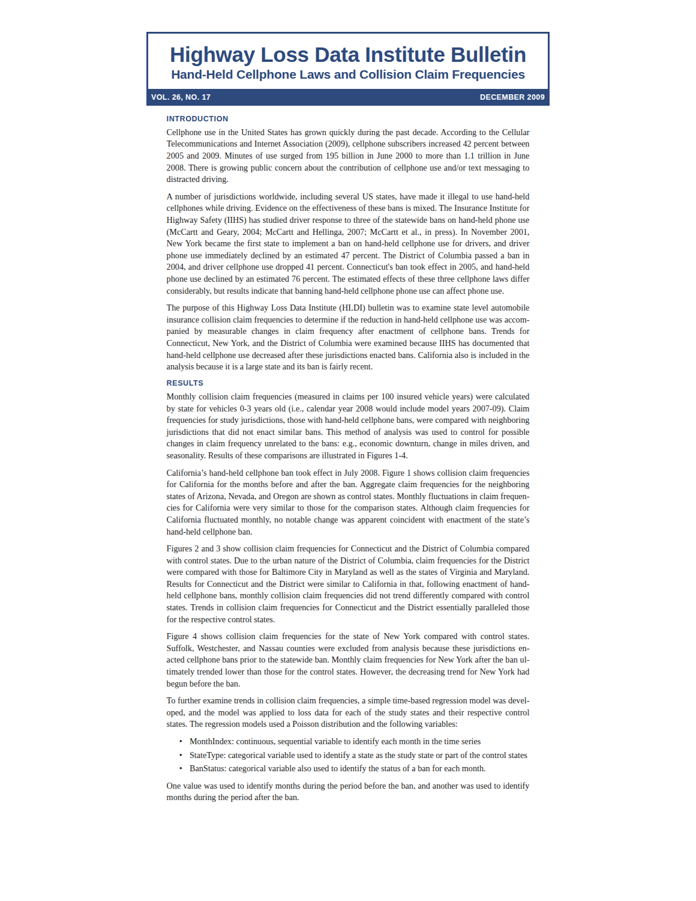Highway Loss Data Institute Bulletin
Hand-Held Cellphone Laws and Collision Claim Frequencies
Vol. 26, No. 17 December 2009
Introduction
Cellphone use in the United States has grown quickly during the past decade. According to the Cellular Telecommunications and Internet Association (2009), cellphone subscribers increased 42 percent between 2005 and 2009. Minutes of use surged from 195 billion in June 2000 to more than 1.1 trillion in June 2008. There is growing public concern about the contribution of cellphone use and/or text messaging to distracted driving.
A number of jurisdictions worldwide, including several US states, have made it illegal to use hand-held cellphones while driving. Evidence on the effectiveness of these bans is mixed. The Insurance Institute for Highway Safety (IIHS) has studied driver response to three of the statewide bans on hand-held phone use (McCartt and Geary, 2004; McCartt and Hellinga, 2007; McCartt et al., in press). In November 2001, New York became the first state to implement a ban on hand-held cellphone use for drivers, and driver phone use immediately declined by an estimated 47 percent. The District of Columbia passed a ban in 2004, and driver cellphone use dropped 41 percent. Connecticut's ban took effect in 2005, and hand-held phone use declined by an estimated 76 percent. The estimated effects of these three cellphone laws differ considerably, but results indicate that banning hand-held cellphone phone use can affect phone use.
The purpose of this Highway Loss Data Institute (HLDI) bulletin was to examine state level automobile insurance collision claim frequencies to determine if the reduction in hand-held cellphone use was accompanied by measurable changes in claim frequency after enactment of cellphone bans. Trends for Connecticut, New York, and the District of Columbia were examined because IIHS has documented that hand-held cellphone use decreased after these jurisdictions enacted bans. California also is included in the analysis because it is a large state and its ban is fairly recent.
Results
Monthly collision claim frequencies (measured in claims per 100 insured vehicle years) were calculated by state for vehicles 0-3 years old (i.e., calendar year 2008 would include model years 2007-09). Claim frequencies for study jurisdictions, those with hand-held cellphone bans, were compared with neighboring jurisdictions that did not enact similar bans. This method of analysis was used to control for possible changes in claim frequency unrelated to the bans: e.g., economic downturn, change in miles driven, and seasonality. Results of these comparisons are illustrated in Figures 1-4.
California’s hand-held cellphone ban took effect in July 2008. Figure 1 shows collision claim frequencies for California for the months before and after the ban. Aggregate claim frequencies for the neighboring states of Arizona, Nevada, and Oregon are shown as control states. Monthly fluctuations in claim frequencies for California were very similar to those for the comparison states. Although claim frequencies for California fluctuated monthly, no notable change was apparent coincident with enactment of the state’s hand-held cellphone ban.
Figures 2 and 3 show collision claim frequencies for Connecticut and the District of Columbia compared with control states. Due to the urban nature of the District of Columbia, claim frequencies for the District were compared with those for Baltimore City in Maryland as well as the states of Virginia and Maryland. Results for Connecticut and the District were similar to California in that, following enactment of hand-held cellphone bans, monthly collision claim frequencies did not trend differently compared with control states. Trends in collision claim frequencies for Connecticut and the District essentially paralleled those for the respective control states.
Figure 4 shows collision claim frequencies for the state of New York compared with control states. Suffolk, Westchester, and Nassau counties were excluded from analysis because these jurisdictions enacted cellphone bans prior to the statewide ban. Monthly claim frequencies for New York after the ban ultimately trended lower than those for the control states. However, the decreasing trend for New York had begun before the ban.
To further examine trends in collision claim frequencies, a simple time-based regression model was developed, and the model was applied to loss data for each of the study states and their respective control states. The regression models used a Poisson distribution and the following variables:
MonthIndex: continuous, sequential variable to identify each month in the time series
StateType: categorical variable used to identify a state as the study state or part of the control states
BanStatus: categorical variable also used to identify the status of a ban for each month.
One value was used to identify months during the period before the ban, and another was used to identify months during the period after the ban.